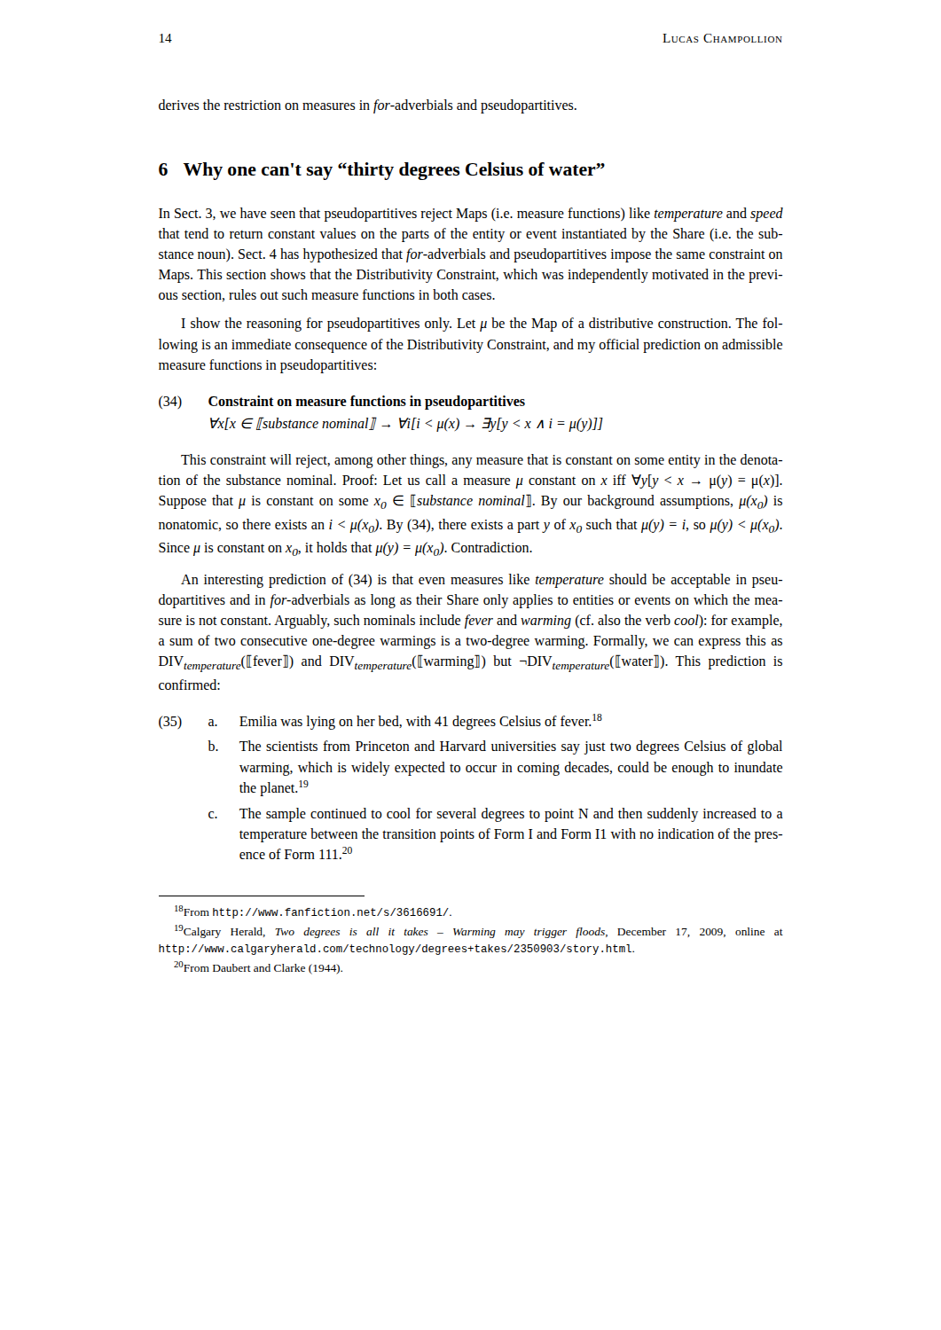14 Lucas Champollion
derives the restriction on measures in for-adverbials and pseudopartitives.
6 Why one can't say “thirty degrees Celsius of water”
In Sect. 3, we have seen that pseudopartitives reject Maps (i.e. measure functions) like temperature and speed that tend to return constant values on the parts of the entity or event instantiated by the Share (i.e. the substance noun). Sect. 4 has hypothesized that for-adverbials and pseudopartitives impose the same constraint on Maps. This section shows that the Distributivity Constraint, which was independently motivated in the previous section, rules out such measure functions in both cases.
I show the reasoning for pseudopartitives only. Let μ be the Map of a distributive construction. The following is an immediate consequence of the Distributivity Constraint, and my official prediction on admissible measure functions in pseudopartitives:
(34)
Constraint on measure functions in pseudopartitives
∀x[x ∈ ⟦substance nominal⟧ → ∀i[i < μ(x) → ∃y[y < x ∧ i = μ(y)]]
This constraint will reject, among other things, any measure that is constant on some entity in the denotation of the substance nominal. Proof: Let us call a measure μ constant on x iff ∀y[y < x → μ(y) = μ(x)]. Suppose that μ is constant on some x0 ∈ ⟦substance nominal⟧. By our background assumptions, μ(x0) is nonatomic, so there exists an i < μ(x0). By (34), there exists a part y of x0 such that μ(y) = i, so μ(y) < μ(x0). Since μ is constant on x0, it holds that μ(y) = μ(x0). Contradiction.
An interesting prediction of (34) is that even measures like temperature should be acceptable in pseudopartitives and in for-adverbials as long as their Share only applies to entities or events on which the measure is not constant. Arguably, such nominals include fever and warming (cf. also the verb cool): for example, a sum of two consecutive one-degree warmings is a two-degree warming. Formally, we can express this as DIVtemperature(⟦fever⟧) and DIVtemperature(⟦warming⟧) but ¬DIVtemperature(⟦water⟧). This prediction is confirmed:
(35)
a.
Emilia was lying on her bed, with 41 degrees Celsius of fever.18
b.
The scientists from Princeton and Harvard universities say just two degrees Celsius of global warming, which is widely expected to occur in coming decades, could be enough to inundate the planet.19
c.
The sample continued to cool for several degrees to point N and then suddenly increased to a temperature between the transition points of Form I and Form I1 with no indication of the presence of Form 111.20
18From http://www.fanfiction.net/s/3616691/.
19Calgary Herald, Two degrees is all it takes – Warming may trigger floods, December 17, 2009, online at http://www.calgaryherald.com/technology/degrees+takes/2350903/story.html.
20From Daubert and Clarke (1944).